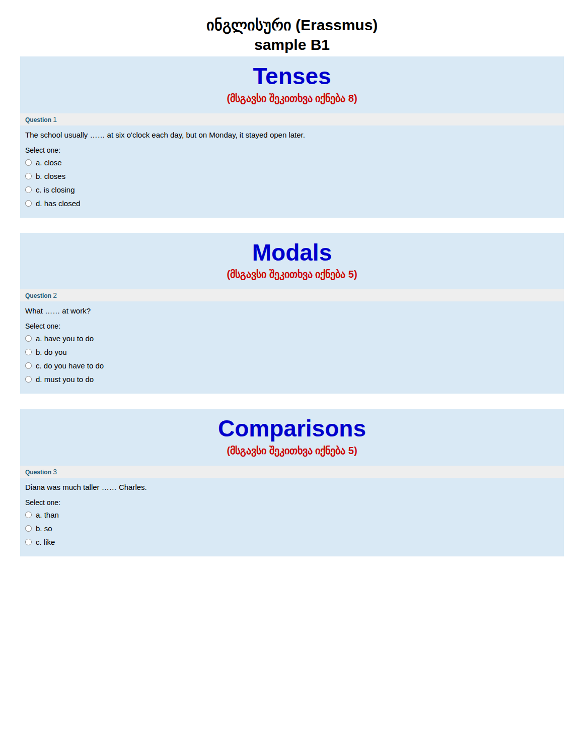ინგლისური (Erassmus)
sample B1
Tenses
(მსგავსი შეკითხვა იქნება 8)
Question 1
The school usually …… at six o'clock each day, but on Monday, it stayed open later.
Select one:
a. close
b. closes
c. is closing
d. has closed
Modals
(მსგავსი შეკითხვა იქნება 5)
Question 2
What …… at work?
Select one:
a. have you to do
b. do you
c. do you have to do
d. must you to do
Comparisons
(მსგავსი შეკითხვა იქნება 5)
Question 3
Diana was much taller …… Charles.
Select one:
a. than
b. so
c. like